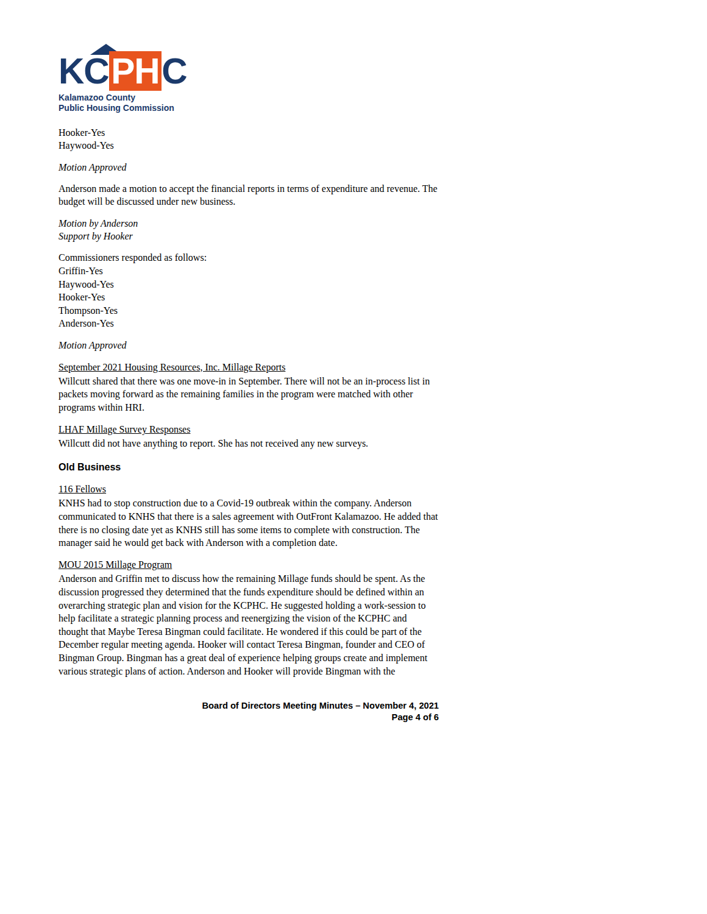KCPHC
Kalamazoo County
Public Housing Commission
Hooker-Yes
Haywood-Yes
Motion Approved
Anderson made a motion to accept the financial reports in terms of expenditure and revenue. The budget will be discussed under new business.
Motion by Anderson
Support by Hooker
Commissioners responded as follows:
Griffin-Yes
Haywood-Yes
Hooker-Yes
Thompson-Yes
Anderson-Yes
Motion Approved
September 2021 Housing Resources, Inc. Millage Reports
Willcutt shared that there was one move-in in September. There will not be an in-process list in packets moving forward as the remaining families in the program were matched with other programs within HRI.
LHAF Millage Survey Responses
Willcutt did not have anything to report. She has not received any new surveys.
Old Business
116 Fellows
KNHS had to stop construction due to a Covid-19 outbreak within the company. Anderson communicated to KNHS that there is a sales agreement with OutFront Kalamazoo. He added that there is no closing date yet as KNHS still has some items to complete with construction. The manager said he would get back with Anderson with a completion date.
MOU 2015 Millage Program
Anderson and Griffin met to discuss how the remaining Millage funds should be spent. As the discussion progressed they determined that the funds expenditure should be defined within an overarching strategic plan and vision for the KCPHC. He suggested holding a work-session to help facilitate a strategic planning process and reenergizing the vision of the KCPHC and thought that Maybe Teresa Bingman could facilitate. He wondered if this could be part of the December regular meeting agenda. Hooker will contact Teresa Bingman, founder and CEO of Bingman Group. Bingman has a great deal of experience helping groups create and implement various strategic plans of action. Anderson and Hooker will provide Bingman with the
Board of Directors Meeting Minutes – November 4, 2021
Page 4 of 6